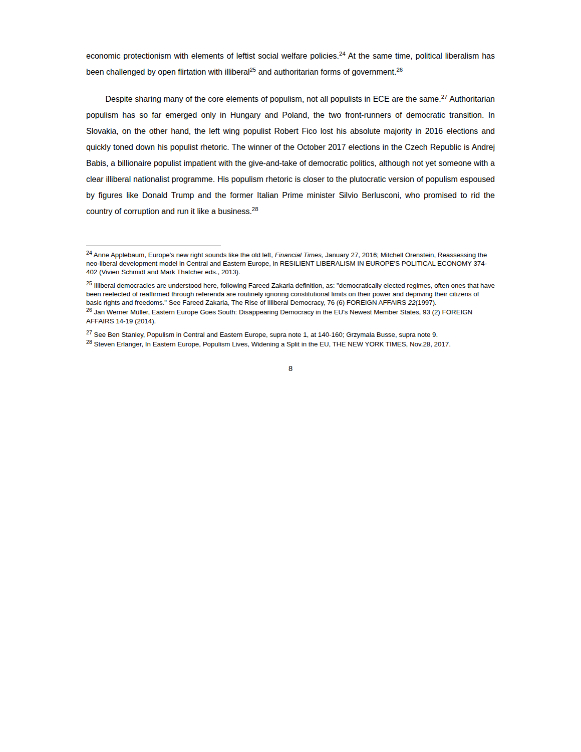economic protectionism with elements of leftist social welfare policies.24 At the same time, political liberalism has been challenged by open flirtation with illiberal25 and authoritarian forms of government.26
Despite sharing many of the core elements of populism, not all populists in ECE are the same.27 Authoritarian populism has so far emerged only in Hungary and Poland, the two front-runners of democratic transition. In Slovakia, on the other hand, the left wing populist Robert Fico lost his absolute majority in 2016 elections and quickly toned down his populist rhetoric. The winner of the October 2017 elections in the Czech Republic is Andrej Babis, a billionaire populist impatient with the give-and-take of democratic politics, although not yet someone with a clear illiberal nationalist programme. His populism rhetoric is closer to the plutocratic version of populism espoused by figures like Donald Trump and the former Italian Prime minister Silvio Berlusconi, who promised to rid the country of corruption and run it like a business.28
24 Anne Applebaum, Europe's new right sounds like the old left, Financial Times, January 27, 2016; Mitchell Orenstein, Reassessing the neo-liberal development model in Central and Eastern Europe, in RESILIENT LIBERALISM IN EUROPE'S POLITICAL ECONOMY 374-402 (Vivien Schmidt and Mark Thatcher eds., 2013).
25 Illiberal democracies are understood here, following Fareed Zakaria definition, as: "democratically elected regimes, often ones that have been reelected of reaffirmed through referenda are routinely ignoring constitutional limits on their power and depriving their citizens of basic rights and freedoms." See Fareed Zakaria, The Rise of Illiberal Democracy, 76 (6) FOREIGN AFFAIRS 22(1997).
26 Jan Werner Müller, Eastern Europe Goes South: Disappearing Democracy in the EU's Newest Member States, 93 (2) FOREIGN AFFAIRS 14-19 (2014).
27 See Ben Stanley, Populism in Central and Eastern Europe, supra note 1, at 140-160; Grzymala Busse, supra note 9.
28 Steven Erlanger, In Eastern Europe, Populism Lives, Widening a Split in the EU, THE NEW YORK TIMES, Nov.28, 2017.
8